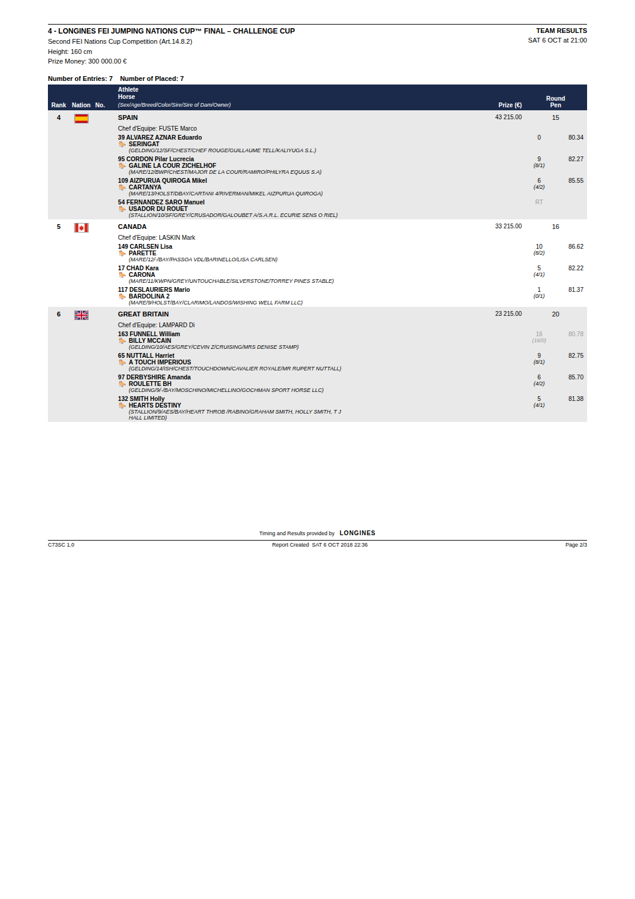4 - LONGINES FEI JUMPING NATIONS CUP™ FINAL – CHALLENGE CUP
TEAM RESULTS
Second FEI Nations Cup Competition (Art.14.8.2)
Height: 160 cm
Prize Money: 300 000.00 €
SAT 6 OCT at 21:00
Number of Entries: 7 Number of Placed: 7
| Rank | Nation | No. | Athlete Horse (Sex/Age/Breed/Color/Sire/Sire of Dam/Owner) | Prize (€) | Round Pen |
| --- | --- | --- | --- | --- | --- |
| 4 | | | SPAIN | 43 215.00 | 15 |
| | | | Chef d'Equipe: FUSTE Marco | | | |
| | | | 39 ALVAREZ AZNAR Eduardo 🐎 SERINGAT (GELDING/12/SF/CHEST/CHEF ROUGE/GUILLAUME TELL/KALIYUGA S.L.) | | 0 | 80.34 |
| | | | 95 CORDON Pilar Lucrecia 🐎 GALINE LA COUR ZICHELHOF (MARE/12/BWP/CHEST/MAJOR DE LA COUR/RAMIRO/PHILYRA EQUUS S.A) | | 9 (8/1) | 82.27 |
| | | | 109 AIZPURUA QUIROGA Mikel 🐎 CARTANYA (MARE/13/HOLST/DBAY/CARTANI 4/RIVERMAN/MIKEL AIZPURUA QUIROGA) | | 6 (4/2) | 85.55 |
| | | | 54 FERNANDEZ SARO Manuel 🐎 USADOR DU ROUET (STALLION/10/SF/GREY/CRUSADOR/GALOUBET A/S.A.R.L. ECURIE SENS O RIEL) | | RT | |
| 5 | | | CANADA | 33 215.00 | 16 |
| | | | Chef d'Equipe: LASKIN Mark | | | |
| | | | 149 CARLSEN Lisa 🐎 PARETTE (MARE/12/-/BAY/PASSOA VDL/BARINELLO/LISA CARLSEN) | | 10 (8/2) | 86.62 |
| | | | 17 CHAD Kara 🐎 CARONA (MARE/11/KWPN/GREY/UNTOUCHABLE/SILVERSTONE/TORREY PINES STABLE) | | 5 (4/1) | 82.22 |
| | | | 117 DESLAURIERS Mario 🐎 BARDOLINA 2 (MARE/9/HOLST/BAY/CLARIMO/LANDOS/WISHING WELL FARM LLC) | | 1 (0/1) | 81.37 |
| 6 | | | GREAT BRITAIN | 23 215.00 | 20 |
| | | | Chef d'Equipe: LAMPARD Di | | | |
| | | | 163 FUNNELL William 🐎 BILLY MCCAIN (GELDING/10/AES/GREY/CEVIN Z/CRUISING/MRS DENISE STAMP) | | 16 (16/0) | 80.78 |
| | | | 65 NUTTALL Harriet 🐎 A TOUCH IMPERIOUS (GELDING/14/ISH/CHEST/TOUCHDOWN/CAVALIER ROYALE/MR RUPERT NUTTALL) | | 9 (8/1) | 82.75 |
| | | | 97 DERBYSHIRE Amanda 🐎 ROULETTE BH (GELDING/9/-/BAY/MOSCHINO/MICHELLINO/GOCHMAN SPORT HORSE LLC) | | 6 (4/2) | 85.70 |
| | | | 132 SMITH Holly 🐎 HEARTS DESTINY (STALLION/9/AES/BAY/HEART THROB /RABINO/GRAHAM SMITH, HOLLY SMITH, T J HALL LIMITED) | | 5 (4/1) | 81.38 |
Timing and Results provided by LONGINES
C73SC 1.0
Report Created SAT 6 OCT 2018 22:36
Page 2/3